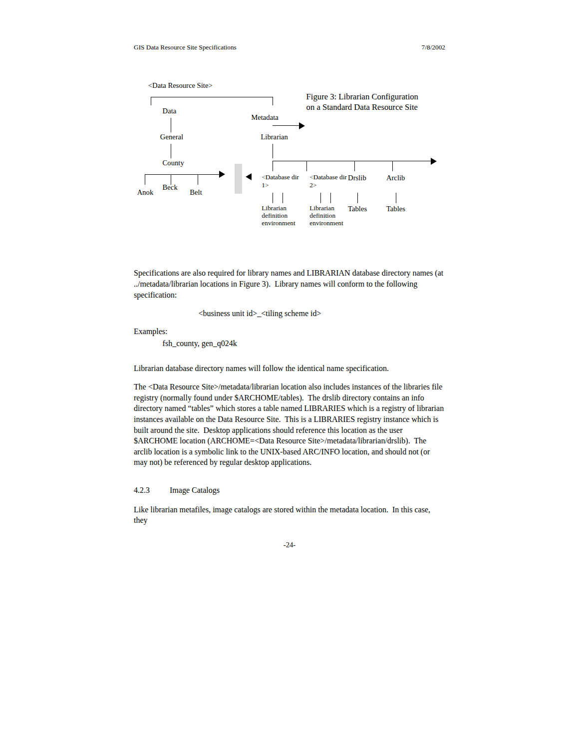GIS Data Resource Site Specifications 7/8/2002
Figure 3: Librarian Configuration on a Standard Data Resource Site
<Data Resource Site>
Data
Metadata
General
County
Anok
Beck
Belt
Librarian
<Database dir 1>
<Database dir 2>
Drslib
Arclib
Librarian definition environment
Librarian definition environment
Tables
Tables
Specifications are also required for library names and LIBRARIAN database directory names (at ../metadata/librarian locations in Figure 3). Library names will conform to the following specification:
<business unit id>_<tiling scheme id>
Examples:
fsh_county, gen_q024k
Librarian database directory names will follow the identical name specification.
The <Data Resource Site>/metadata/librarian location also includes instances of the libraries file registry (normally found under $ARCHOME/tables). The drslib directory contains an info directory named “tables” which stores a table named LIBRARIES which is a registry of librarian instances available on the Data Resource Site. This is a LIBRARIES registry instance which is built around the site. Desktop applications should reference this location as the user $ARCHOME location (ARCHOME=<Data Resource Site>/metadata/librarian/drslib). The arclib location is a symbolic link to the UNIX-based ARC/INFO location, and should not (or may not) be referenced by regular desktop applications.
4.2.3 Image Catalogs
Like librarian metafiles, image catalogs are stored within the metadata location. In this case, they
-24-